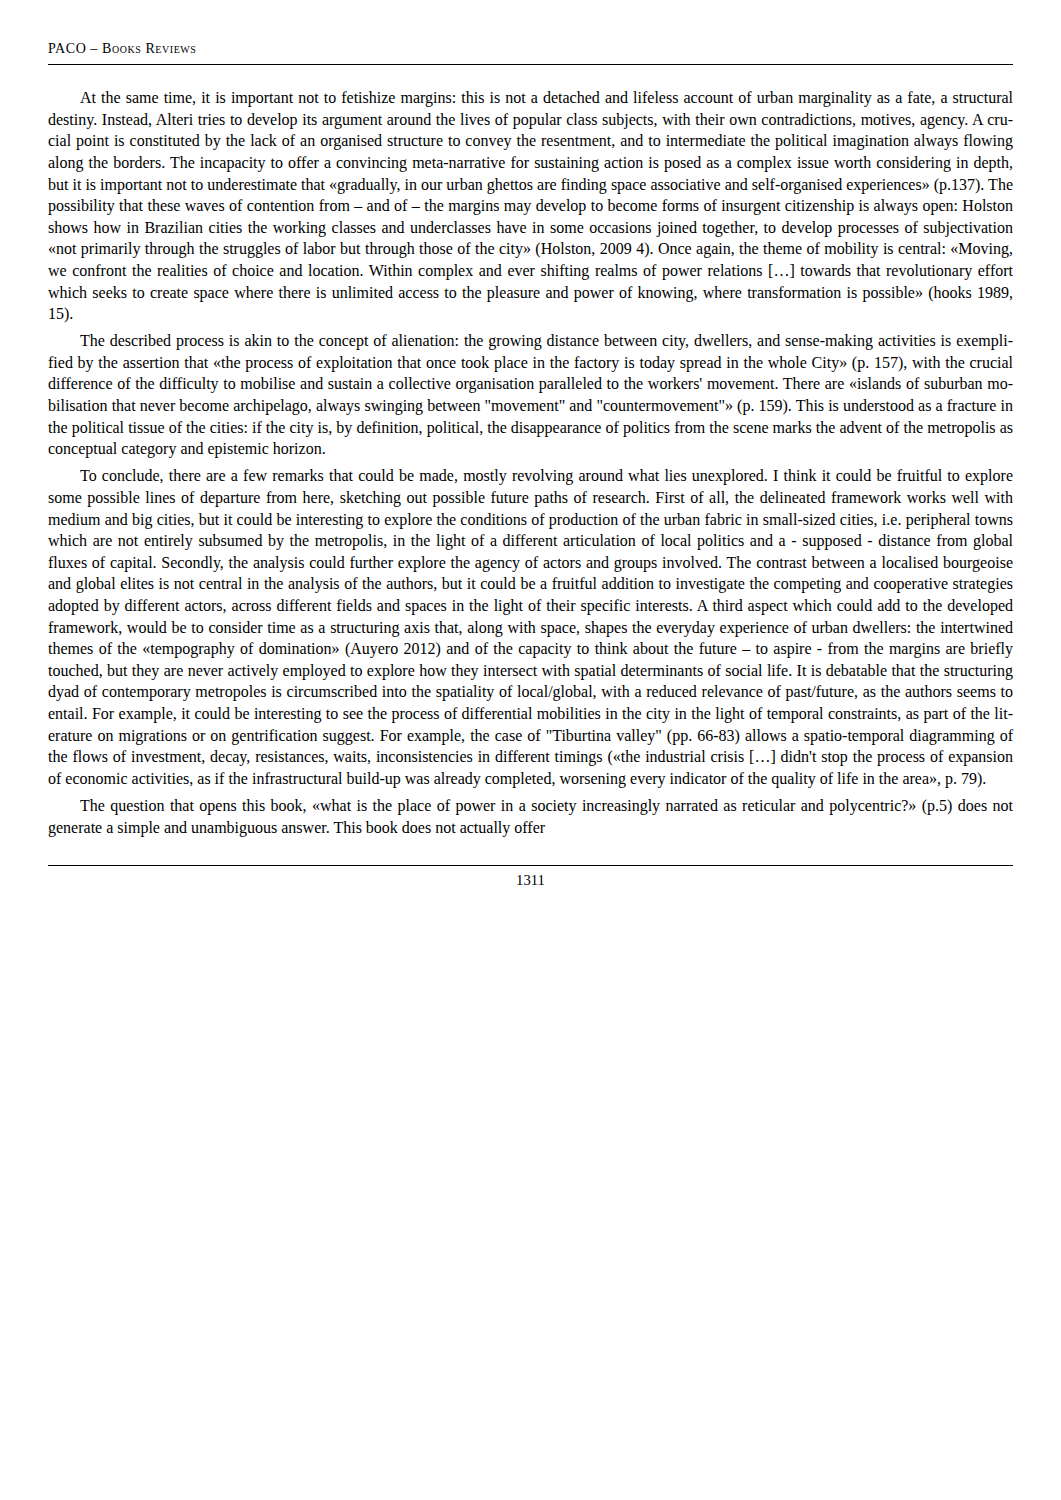PACO – Books Reviews
At the same time, it is important not to fetishize margins: this is not a detached and lifeless account of urban marginality as a fate, a structural destiny. Instead, Alteri tries to develop its argument around the lives of popular class subjects, with their own contradictions, motives, agency. A crucial point is constituted by the lack of an organised structure to convey the resentment, and to intermediate the political imagination always flowing along the borders. The incapacity to offer a convincing meta-narrative for sustaining action is posed as a complex issue worth considering in depth, but it is important not to underestimate that «gradually, in our urban ghettos are finding space associative and self-organised experiences» (p.137). The possibility that these waves of contention from – and of – the margins may develop to become forms of insurgent citizenship is always open: Holston shows how in Brazilian cities the working classes and underclasses have in some occasions joined together, to develop processes of subjectivation «not primarily through the struggles of labor but through those of the city» (Holston, 2009 4). Once again, the theme of mobility is central: «Moving, we confront the realities of choice and location. Within complex and ever shifting realms of power relations […] towards that revolutionary effort which seeks to create space where there is unlimited access to the pleasure and power of knowing, where transformation is possible» (hooks 1989, 15).
The described process is akin to the concept of alienation: the growing distance between city, dwellers, and sense-making activities is exemplified by the assertion that «the process of exploitation that once took place in the factory is today spread in the whole City» (p. 157), with the crucial difference of the difficulty to mobilise and sustain a collective organisation paralleled to the workers' movement. There are «islands of suburban mobilisation that never become archipelago, always swinging between "movement" and "countermovement"» (p. 159). This is understood as a fracture in the political tissue of the cities: if the city is, by definition, political, the disappearance of politics from the scene marks the advent of the metropolis as conceptual category and epistemic horizon.
To conclude, there are a few remarks that could be made, mostly revolving around what lies unexplored. I think it could be fruitful to explore some possible lines of departure from here, sketching out possible future paths of research. First of all, the delineated framework works well with medium and big cities, but it could be interesting to explore the conditions of production of the urban fabric in small-sized cities, i.e. peripheral towns which are not entirely subsumed by the metropolis, in the light of a different articulation of local politics and a - supposed - distance from global fluxes of capital. Secondly, the analysis could further explore the agency of actors and groups involved. The contrast between a localised bourgeoise and global elites is not central in the analysis of the authors, but it could be a fruitful addition to investigate the competing and cooperative strategies adopted by different actors, across different fields and spaces in the light of their specific interests. A third aspect which could add to the developed framework, would be to consider time as a structuring axis that, along with space, shapes the everyday experience of urban dwellers: the intertwined themes of the «tempography of domination» (Auyero 2012) and of the capacity to think about the future – to aspire - from the margins are briefly touched, but they are never actively employed to explore how they intersect with spatial determinants of social life. It is debatable that the structuring dyad of contemporary metropoles is circumscribed into the spatiality of local/global, with a reduced relevance of past/future, as the authors seems to entail. For example, it could be interesting to see the process of differential mobilities in the city in the light of temporal constraints, as part of the literature on migrations or on gentrification suggest. For example, the case of "Tiburtina valley" (pp. 66-83) allows a spatio-temporal diagramming of the flows of investment, decay, resistances, waits, inconsistencies in different timings («the industrial crisis […] didn't stop the process of expansion of economic activities, as if the infrastructural build-up was already completed, worsening every indicator of the quality of life in the area», p. 79).
The question that opens this book, «what is the place of power in a society increasingly narrated as reticular and polycentric?» (p.5) does not generate a simple and unambiguous answer. This book does not actually offer
1311